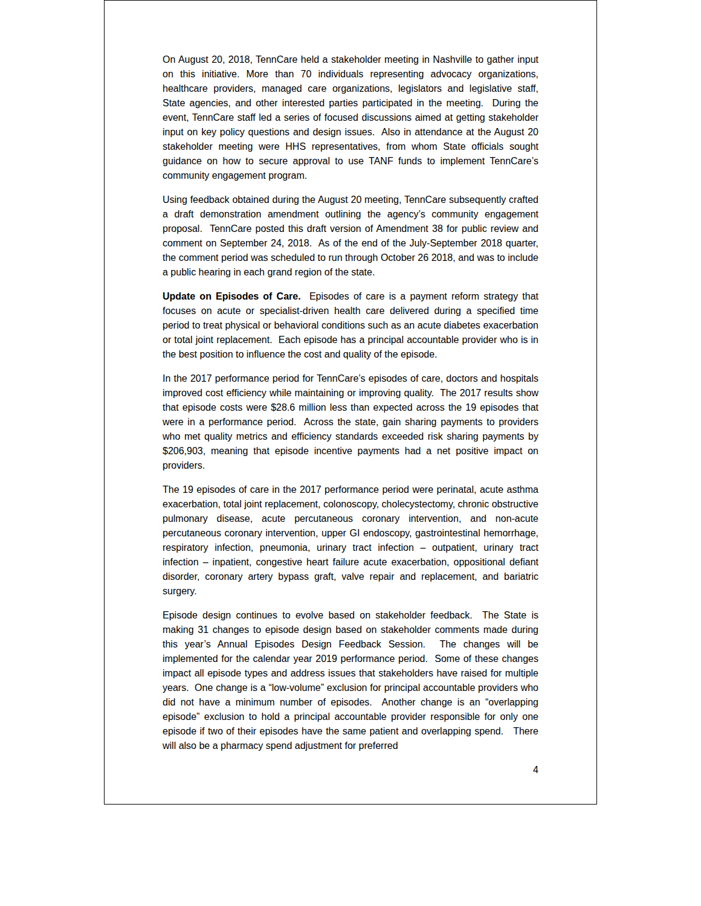On August 20, 2018, TennCare held a stakeholder meeting in Nashville to gather input on this initiative. More than 70 individuals representing advocacy organizations, healthcare providers, managed care organizations, legislators and legislative staff, State agencies, and other interested parties participated in the meeting. During the event, TennCare staff led a series of focused discussions aimed at getting stakeholder input on key policy questions and design issues. Also in attendance at the August 20 stakeholder meeting were HHS representatives, from whom State officials sought guidance on how to secure approval to use TANF funds to implement TennCare’s community engagement program.
Using feedback obtained during the August 20 meeting, TennCare subsequently crafted a draft demonstration amendment outlining the agency’s community engagement proposal. TennCare posted this draft version of Amendment 38 for public review and comment on September 24, 2018. As of the end of the July-September 2018 quarter, the comment period was scheduled to run through October 26 2018, and was to include a public hearing in each grand region of the state.
Update on Episodes of Care. Episodes of care is a payment reform strategy that focuses on acute or specialist-driven health care delivered during a specified time period to treat physical or behavioral conditions such as an acute diabetes exacerbation or total joint replacement. Each episode has a principal accountable provider who is in the best position to influence the cost and quality of the episode.
In the 2017 performance period for TennCare’s episodes of care, doctors and hospitals improved cost efficiency while maintaining or improving quality. The 2017 results show that episode costs were $28.6 million less than expected across the 19 episodes that were in a performance period. Across the state, gain sharing payments to providers who met quality metrics and efficiency standards exceeded risk sharing payments by $206,903, meaning that episode incentive payments had a net positive impact on providers.
The 19 episodes of care in the 2017 performance period were perinatal, acute asthma exacerbation, total joint replacement, colonoscopy, cholecystectomy, chronic obstructive pulmonary disease, acute percutaneous coronary intervention, and non-acute percutaneous coronary intervention, upper GI endoscopy, gastrointestinal hemorrhage, respiratory infection, pneumonia, urinary tract infection – outpatient, urinary tract infection – inpatient, congestive heart failure acute exacerbation, oppositional defiant disorder, coronary artery bypass graft, valve repair and replacement, and bariatric surgery.
Episode design continues to evolve based on stakeholder feedback. The State is making 31 changes to episode design based on stakeholder comments made during this year’s Annual Episodes Design Feedback Session. The changes will be implemented for the calendar year 2019 performance period. Some of these changes impact all episode types and address issues that stakeholders have raised for multiple years. One change is a “low-volume” exclusion for principal accountable providers who did not have a minimum number of episodes. Another change is an “overlapping episode” exclusion to hold a principal accountable provider responsible for only one episode if two of their episodes have the same patient and overlapping spend. There will also be a pharmacy spend adjustment for preferred
4